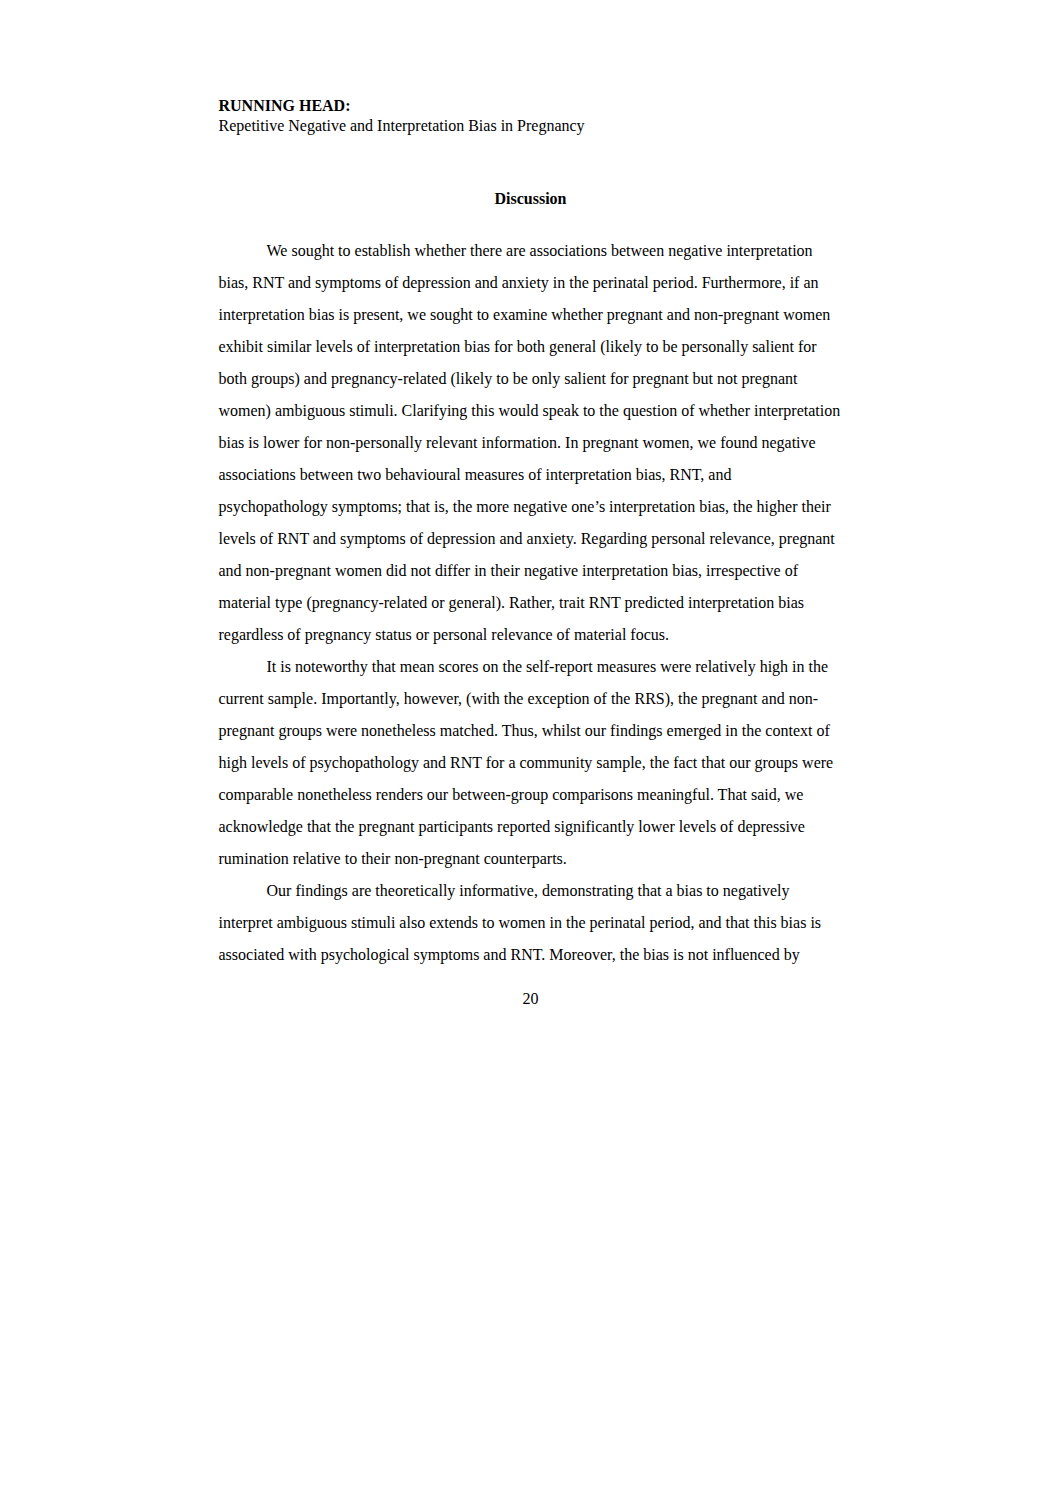RUNNING HEAD:
Repetitive Negative and Interpretation Bias in Pregnancy
Discussion
We sought to establish whether there are associations between negative interpretation bias, RNT and symptoms of depression and anxiety in the perinatal period. Furthermore, if an interpretation bias is present, we sought to examine whether pregnant and non-pregnant women exhibit similar levels of interpretation bias for both general (likely to be personally salient for both groups) and pregnancy-related (likely to be only salient for pregnant but not pregnant women) ambiguous stimuli. Clarifying this would speak to the question of whether interpretation bias is lower for non-personally relevant information. In pregnant women, we found negative associations between two behavioural measures of interpretation bias, RNT, and psychopathology symptoms; that is, the more negative one’s interpretation bias, the higher their levels of RNT and symptoms of depression and anxiety. Regarding personal relevance, pregnant and non-pregnant women did not differ in their negative interpretation bias, irrespective of material type (pregnancy-related or general). Rather, trait RNT predicted interpretation bias regardless of pregnancy status or personal relevance of material focus.
It is noteworthy that mean scores on the self-report measures were relatively high in the current sample. Importantly, however, (with the exception of the RRS), the pregnant and non-pregnant groups were nonetheless matched. Thus, whilst our findings emerged in the context of high levels of psychopathology and RNT for a community sample, the fact that our groups were comparable nonetheless renders our between-group comparisons meaningful. That said, we acknowledge that the pregnant participants reported significantly lower levels of depressive rumination relative to their non-pregnant counterparts.
Our findings are theoretically informative, demonstrating that a bias to negatively interpret ambiguous stimuli also extends to women in the perinatal period, and that this bias is associated with psychological symptoms and RNT. Moreover, the bias is not influenced by
20